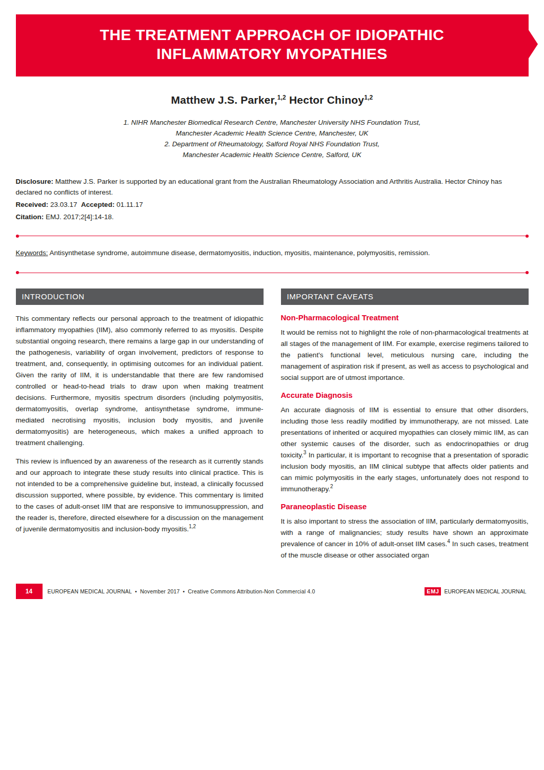The Treatment Approach of Idiopathic
Inflammatory Myopathies
Matthew J.S. Parker,1,2 Hector Chinoy1,2
1. NIHR Manchester Biomedical Research Centre, Manchester University NHS Foundation Trust,
Manchester Academic Health Science Centre, Manchester, UK
2. Department of Rheumatology, Salford Royal NHS Foundation Trust,
Manchester Academic Health Science Centre, Salford, UK
Disclosure: Matthew J.S. Parker is supported by an educational grant from the Australian Rheumatology Association and Arthritis Australia. Hector Chinoy has declared no conflicts of interest.
Received: 23.03.17 Accepted: 01.11.17
Citation: EMJ. 2017;2[4]:14-18.
Keywords: Antisynthetase syndrome, autoimmune disease, dermatomyositis, induction, myositis, maintenance, polymyositis, remission.
Introduction
This commentary reflects our personal approach to the treatment of idiopathic inflammatory myopathies (IIM), also commonly referred to as myositis. Despite substantial ongoing research, there remains a large gap in our understanding of the pathogenesis, variability of organ involvement, predictors of response to treatment, and, consequently, in optimising outcomes for an individual patient. Given the rarity of IIM, it is understandable that there are few randomised controlled or head-to-head trials to draw upon when making treatment decisions. Furthermore, myositis spectrum disorders (including polymyositis, dermatomyositis, overlap syndrome, antisynthetase syndrome, immune-mediated necrotising myositis, inclusion body myositis, and juvenile dermatomyositis) are heterogeneous, which makes a unified approach to treatment challenging.
This review is influenced by an awareness of the research as it currently stands and our approach to integrate these study results into clinical practice. This is not intended to be a comprehensive guideline but, instead, a clinically focussed discussion supported, where possible, by evidence. This commentary is limited to the cases of adult-onset IIM that are responsive to immunosuppression, and the reader is, therefore, directed elsewhere for a discussion on the management of juvenile dermatomyositis and inclusion-body myositis.1,2
Important Caveats
Non-Pharmacological Treatment
It would be remiss not to highlight the role of non-pharmacological treatments at all stages of the management of IIM. For example, exercise regimens tailored to the patient's functional level, meticulous nursing care, including the management of aspiration risk if present, as well as access to psychological and social support are of utmost importance.
Accurate Diagnosis
An accurate diagnosis of IIM is essential to ensure that other disorders, including those less readily modified by immunotherapy, are not missed. Late presentations of inherited or acquired myopathies can closely mimic IIM, as can other systemic causes of the disorder, such as endocrinopathies or drug toxicity.3 In particular, it is important to recognise that a presentation of sporadic inclusion body myositis, an IIM clinical subtype that affects older patients and can mimic polymyositis in the early stages, unfortunately does not respond to immunotherapy.2
Paraneoplastic Disease
It is also important to stress the association of IIM, particularly dermatomyositis, with a range of malignancies; study results have shown an approximate prevalence of cancer in 10% of adult-onset IIM cases.4 In such cases, treatment of the muscle disease or other associated organ
14
EUROPEAN MEDICAL JOURNAL•November 2017•Creative Commons Attribution-Non Commercial 4.0
EMJ EUROPEAN MEDICAL JOURNAL